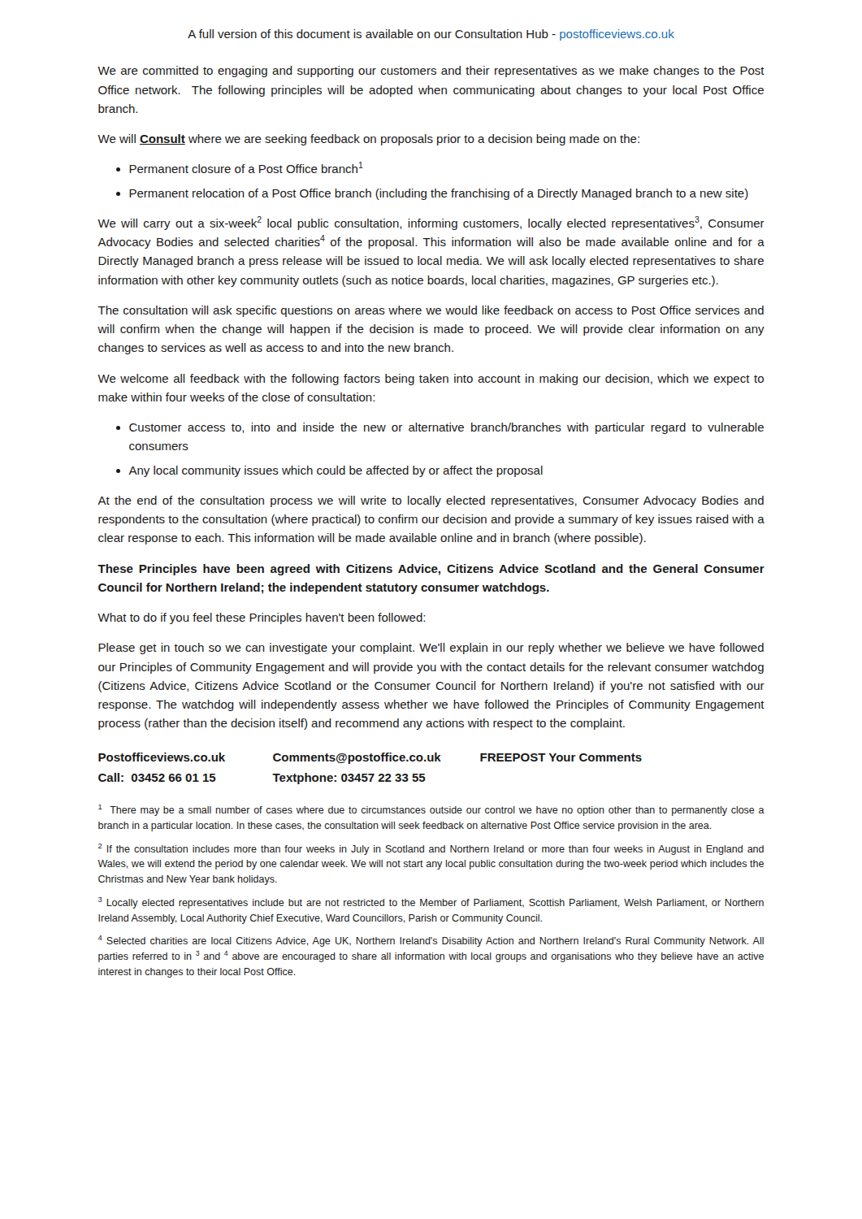A full version of this document is available on our Consultation Hub - postofficeviews.co.uk
We are committed to engaging and supporting our customers and their representatives as we make changes to the Post Office network. The following principles will be adopted when communicating about changes to your local Post Office branch.
We will Consult where we are seeking feedback on proposals prior to a decision being made on the:
Permanent closure of a Post Office branch1
Permanent relocation of a Post Office branch (including the franchising of a Directly Managed branch to a new site)
We will carry out a six-week2 local public consultation, informing customers, locally elected representatives3, Consumer Advocacy Bodies and selected charities4 of the proposal. This information will also be made available online and for a Directly Managed branch a press release will be issued to local media. We will ask locally elected representatives to share information with other key community outlets (such as notice boards, local charities, magazines, GP surgeries etc.).
The consultation will ask specific questions on areas where we would like feedback on access to Post Office services and will confirm when the change will happen if the decision is made to proceed. We will provide clear information on any changes to services as well as access to and into the new branch.
We welcome all feedback with the following factors being taken into account in making our decision, which we expect to make within four weeks of the close of consultation:
Customer access to, into and inside the new or alternative branch/branches with particular regard to vulnerable consumers
Any local community issues which could be affected by or affect the proposal
At the end of the consultation process we will write to locally elected representatives, Consumer Advocacy Bodies and respondents to the consultation (where practical) to confirm our decision and provide a summary of key issues raised with a clear response to each. This information will be made available online and in branch (where possible).
These Principles have been agreed with Citizens Advice, Citizens Advice Scotland and the General Consumer Council for Northern Ireland; the independent statutory consumer watchdogs.
What to do if you feel these Principles haven't been followed:
Please get in touch so we can investigate your complaint. We'll explain in our reply whether we believe we have followed our Principles of Community Engagement and will provide you with the contact details for the relevant consumer watchdog (Citizens Advice, Citizens Advice Scotland or the Consumer Council for Northern Ireland) if you're not satisfied with our response. The watchdog will independently assess whether we have followed the Principles of Community Engagement process (rather than the decision itself) and recommend any actions with respect to the complaint.
Postofficeviews.co.uk Comments@postoffice.co.uk FREEPOST Your Comments
Call: 03452 66 01 15 Textphone: 03457 22 33 55
1 There may be a small number of cases where due to circumstances outside our control we have no option other than to permanently close a branch in a particular location. In these cases, the consultation will seek feedback on alternative Post Office service provision in the area.
2 If the consultation includes more than four weeks in July in Scotland and Northern Ireland or more than four weeks in August in England and Wales, we will extend the period by one calendar week. We will not start any local public consultation during the two-week period which includes the Christmas and New Year bank holidays.
3 Locally elected representatives include but are not restricted to the Member of Parliament, Scottish Parliament, Welsh Parliament, or Northern Ireland Assembly, Local Authority Chief Executive, Ward Councillors, Parish or Community Council.
4 Selected charities are local Citizens Advice, Age UK, Northern Ireland's Disability Action and Northern Ireland's Rural Community Network. All parties referred to in 3 and 4 above are encouraged to share all information with local groups and organisations who they believe have an active interest in changes to their local Post Office.